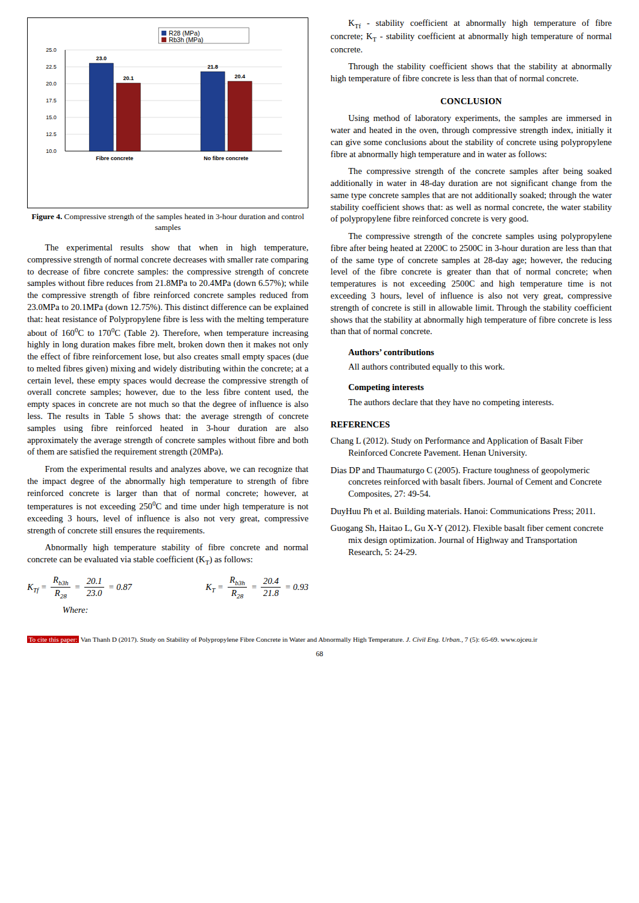R28 (MPa) Rb3h (MPa) 25.0 22.5 20.0 17.5 15.0 12.5 10.0 23.0 20.1 21.8 20.4 Fibre concrete No fibre concrete
Figure 4. Compressive strength of the samples heated in 3-hour duration and control samples
The experimental results show that when in high temperature, compressive strength of normal concrete decreases with smaller rate comparing to decrease of fibre concrete samples: the compressive strength of concrete samples without fibre reduces from 21.8MPa to 20.4MPa (down 6.57%); while the compressive strength of fibre reinforced concrete samples reduced from 23.0MPa to 20.1MPa (down 12.75%). This distinct difference can be explained that: heat resistance of Polypropylene fibre is less with the melting temperature about of 1600C to 1700C (Table 2). Therefore, when temperature increasing highly in long duration makes fibre melt, broken down then it makes not only the effect of fibre reinforcement lose, but also creates small empty spaces (due to melted fibres given) mixing and widely distributing within the concrete; at a certain level, these empty spaces would decrease the compressive strength of overall concrete samples; however, due to the less fibre content used, the empty spaces in concrete are not much so that the degree of influence is also less. The results in Table 5 shows that: the average strength of concrete samples using fibre reinforced heated in 3-hour duration are also approximately the average strength of concrete samples without fibre and both of them are satisfied the requirement strength (20MPa).
From the experimental results and analyzes above, we can recognize that the impact degree of the abnormally high temperature to strength of fibre reinforced concrete is larger than that of normal concrete; however, at temperatures is not exceeding 2500C and time under high temperature is not exceeding 3 hours, level of influence is also not very great, compressive strength of concrete still ensures the requirements.
Abnormally high temperature stability of fibre concrete and normal concrete can be evaluated via stable coefficient (KT) as follows:
KTf = Rb3h R28 = 20.123.0 = 0.87 KT = Rb3h R28 = 20.421.8 = 0.93
Where:
KTf - stability coefficient at abnormally high temperature of fibre concrete; KT - stability coefficient at abnormally high temperature of normal concrete.
Through the stability coefficient shows that the stability at abnormally high temperature of fibre concrete is less than that of normal concrete.
CONCLUSION
Using method of laboratory experiments, the samples are immersed in water and heated in the oven, through compressive strength index, initially it can give some conclusions about the stability of concrete using polypropylene fibre at abnormally high temperature and in water as follows:
The compressive strength of the concrete samples after being soaked additionally in water in 48-day duration are not significant change from the same type concrete samples that are not additionally soaked; through the water stability coefficient shows that: as well as normal concrete, the water stability of polypropylene fibre reinforced concrete is very good.
The compressive strength of the concrete samples using polypropylene fibre after being heated at 2200C to 2500C in 3-hour duration are less than that of the same type of concrete samples at 28-day age; however, the reducing level of the fibre concrete is greater than that of normal concrete; when temperatures is not exceeding 2500C and high temperature time is not exceeding 3 hours, level of influence is also not very great, compressive strength of concrete is still in allowable limit. Through the stability coefficient shows that the stability at abnormally high temperature of fibre concrete is less than that of normal concrete.
Authors’ contributions
All authors contributed equally to this work.
Competing interests
The authors declare that they have no competing interests.
REFERENCES
Chang L (2012). Study on Performance and Application of Basalt Fiber Reinforced Concrete Pavement. Henan University.
Dias DP and Thaumaturgo C (2005). Fracture toughness of geopolymeric concretes reinforced with basalt fibers. Journal of Cement and Concrete Composites, 27: 49-54.
DuyHuu Ph et al. Building materials. Hanoi: Communications Press; 2011.
Guogang Sh, Haitao L, Gu X-Y (2012). Flexible basalt fiber cement concrete mix design optimization. Journal of Highway and Transportation Research, 5: 24-29.
To cite this paper: Van Thanh D (2017). Study on Stability of Polypropylene Fibre Concrete in Water and Abnormally High Temperature. J. Civil Eng. Urban., 7 (5): 65-69. www.ojceu.ir
68